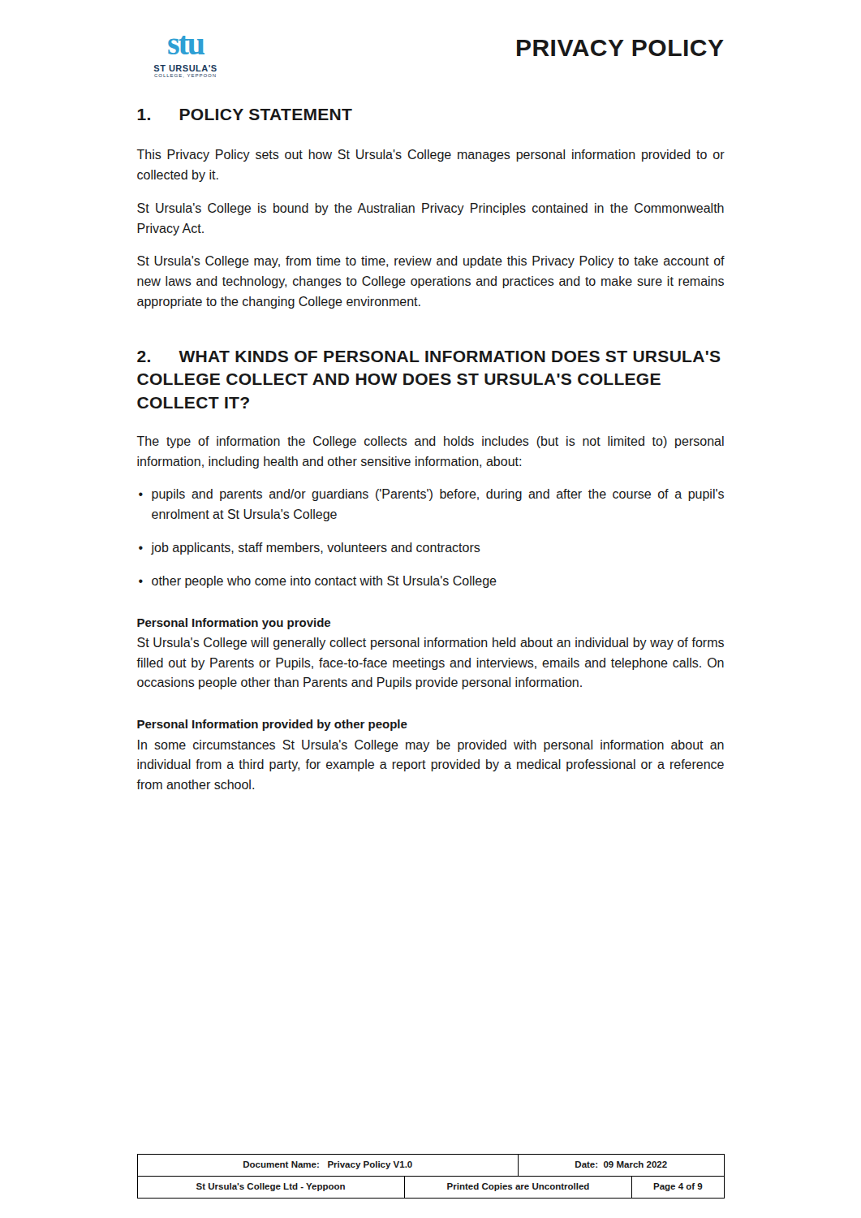stu ST URSULA'S COLLEGE, YEPPOON
PRIVACY POLICY
1. POLICY STATEMENT
This Privacy Policy sets out how St Ursula's College manages personal information provided to or collected by it.
St Ursula's College is bound by the Australian Privacy Principles contained in the Commonwealth Privacy Act.
St Ursula's College may, from time to time, review and update this Privacy Policy to take account of new laws and technology, changes to College operations and practices and to make sure it remains appropriate to the changing College environment.
2. WHAT KINDS OF PERSONAL INFORMATION DOES ST URSULA'S COLLEGE COLLECT AND HOW DOES ST URSULA'S COLLEGE COLLECT IT?
The type of information the College collects and holds includes (but is not limited to) personal information, including health and other sensitive information, about:
pupils and parents and/or guardians ('Parents') before, during and after the course of a pupil's enrolment at St Ursula's College
job applicants, staff members, volunteers and contractors
other people who come into contact with St Ursula's College
Personal Information you provide
St Ursula's College will generally collect personal information held about an individual by way of forms filled out by Parents or Pupils, face-to-face meetings and interviews, emails and telephone calls. On occasions people other than Parents and Pupils provide personal information.
Personal Information provided by other people
In some circumstances St Ursula's College may be provided with personal information about an individual from a third party, for example a report provided by a medical professional or a reference from another school.
| Document Name: Privacy Policy V1.0 | Date: 09 March 2022 |
| St Ursula's College Ltd - Yeppoon | Printed Copies are Uncontrolled | Page 4 of 9 |